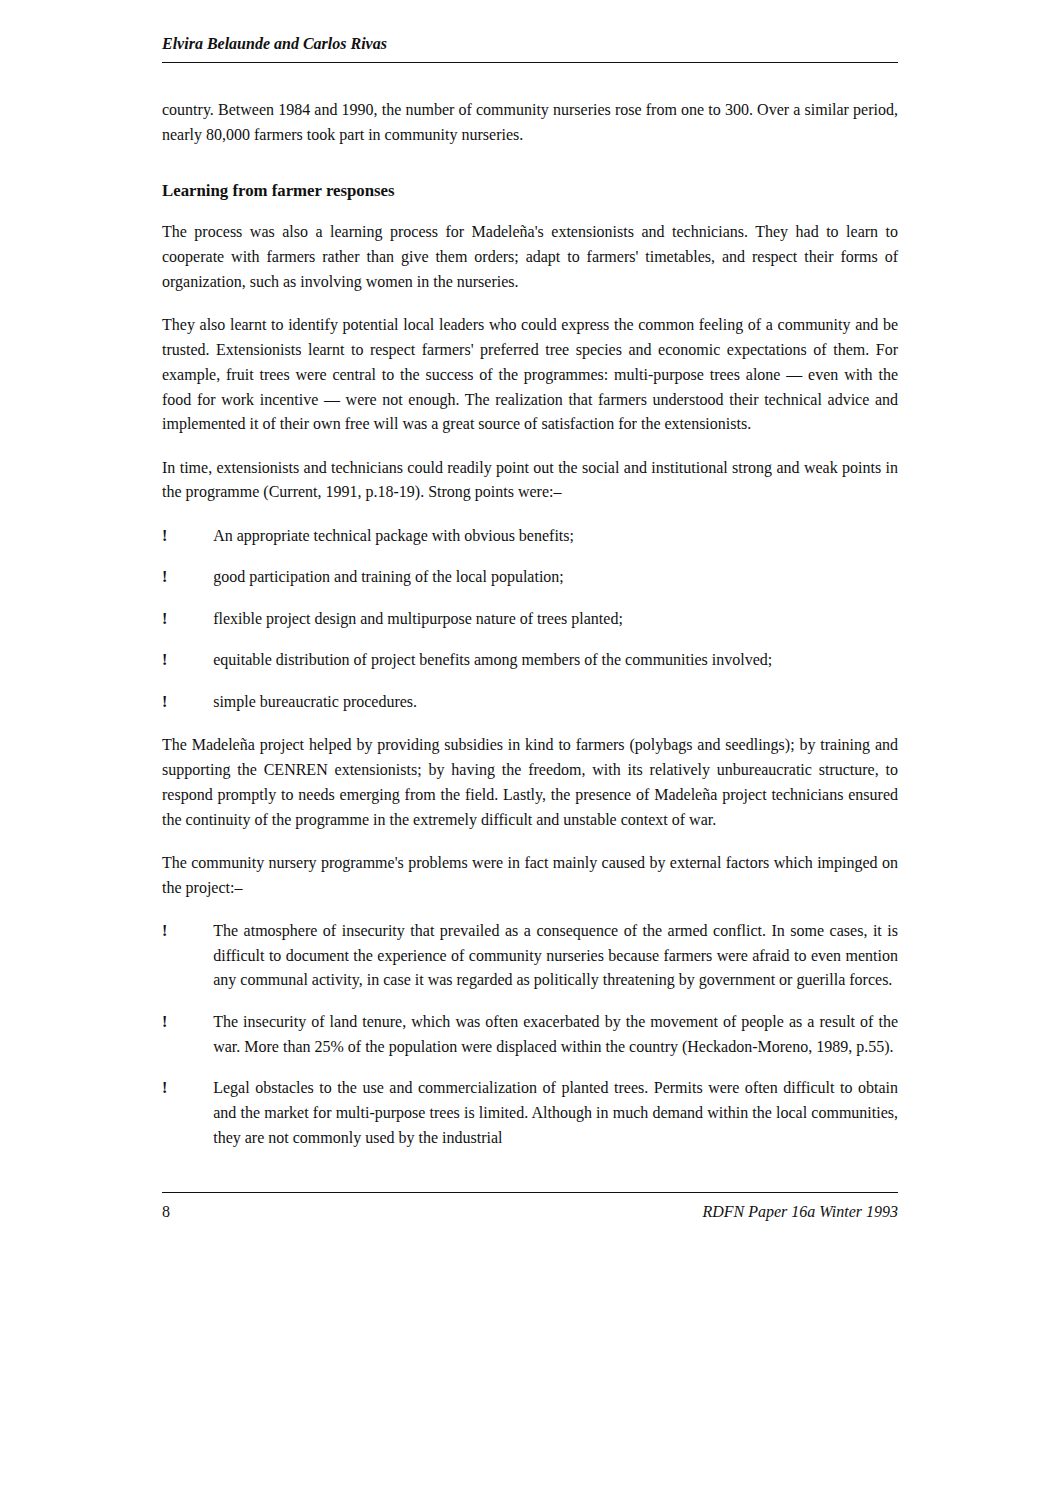Elvira Belaunde and Carlos Rivas
country. Between 1984 and 1990, the number of community nurseries rose from one to 300. Over a similar period, nearly 80,000 farmers took part in community nurseries.
Learning from farmer responses
The process was also a learning process for Madeleña's extensionists and technicians. They had to learn to cooperate with farmers rather than give them orders; adapt to farmers' timetables, and respect their forms of organization, such as involving women in the nurseries.
They also learnt to identify potential local leaders who could express the common feeling of a community and be trusted. Extensionists learnt to respect farmers' preferred tree species and economic expectations of them. For example, fruit trees were central to the success of the programmes: multi-purpose trees alone — even with the food for work incentive — were not enough. The realization that farmers understood their technical advice and implemented it of their own free will was a great source of satisfaction for the extensionists.
In time, extensionists and technicians could readily point out the social and institutional strong and weak points in the programme (Current, 1991, p.18-19). Strong points were:–
!An appropriate technical package with obvious benefits;
!good participation and training of the local population;
!flexible project design and multipurpose nature of trees planted;
!equitable distribution of project benefits among members of the communities involved;
!simple bureaucratic procedures.
The Madeleña project helped by providing subsidies in kind to farmers (polybags and seedlings); by training and supporting the CENREN extensionists; by having the freedom, with its relatively unbureaucratic structure, to respond promptly to needs emerging from the field. Lastly, the presence of Madeleña project technicians ensured the continuity of the programme in the extremely difficult and unstable context of war.
The community nursery programme's problems were in fact mainly caused by external factors which impinged on the project:–
!The atmosphere of insecurity that prevailed as a consequence of the armed conflict. In some cases, it is difficult to document the experience of community nurseries because farmers were afraid to even mention any communal activity, in case it was regarded as politically threatening by government or guerilla forces.
!The insecurity of land tenure, which was often exacerbated by the movement of people as a result of the war. More than 25% of the population were displaced within the country (Heckadon-Moreno, 1989, p.55).
!Legal obstacles to the use and commercialization of planted trees. Permits were often difficult to obtain and the market for multi-purpose trees is limited. Although in much demand within the local communities, they are not commonly used by the industrial
8 RDFN Paper 16a Winter 1993